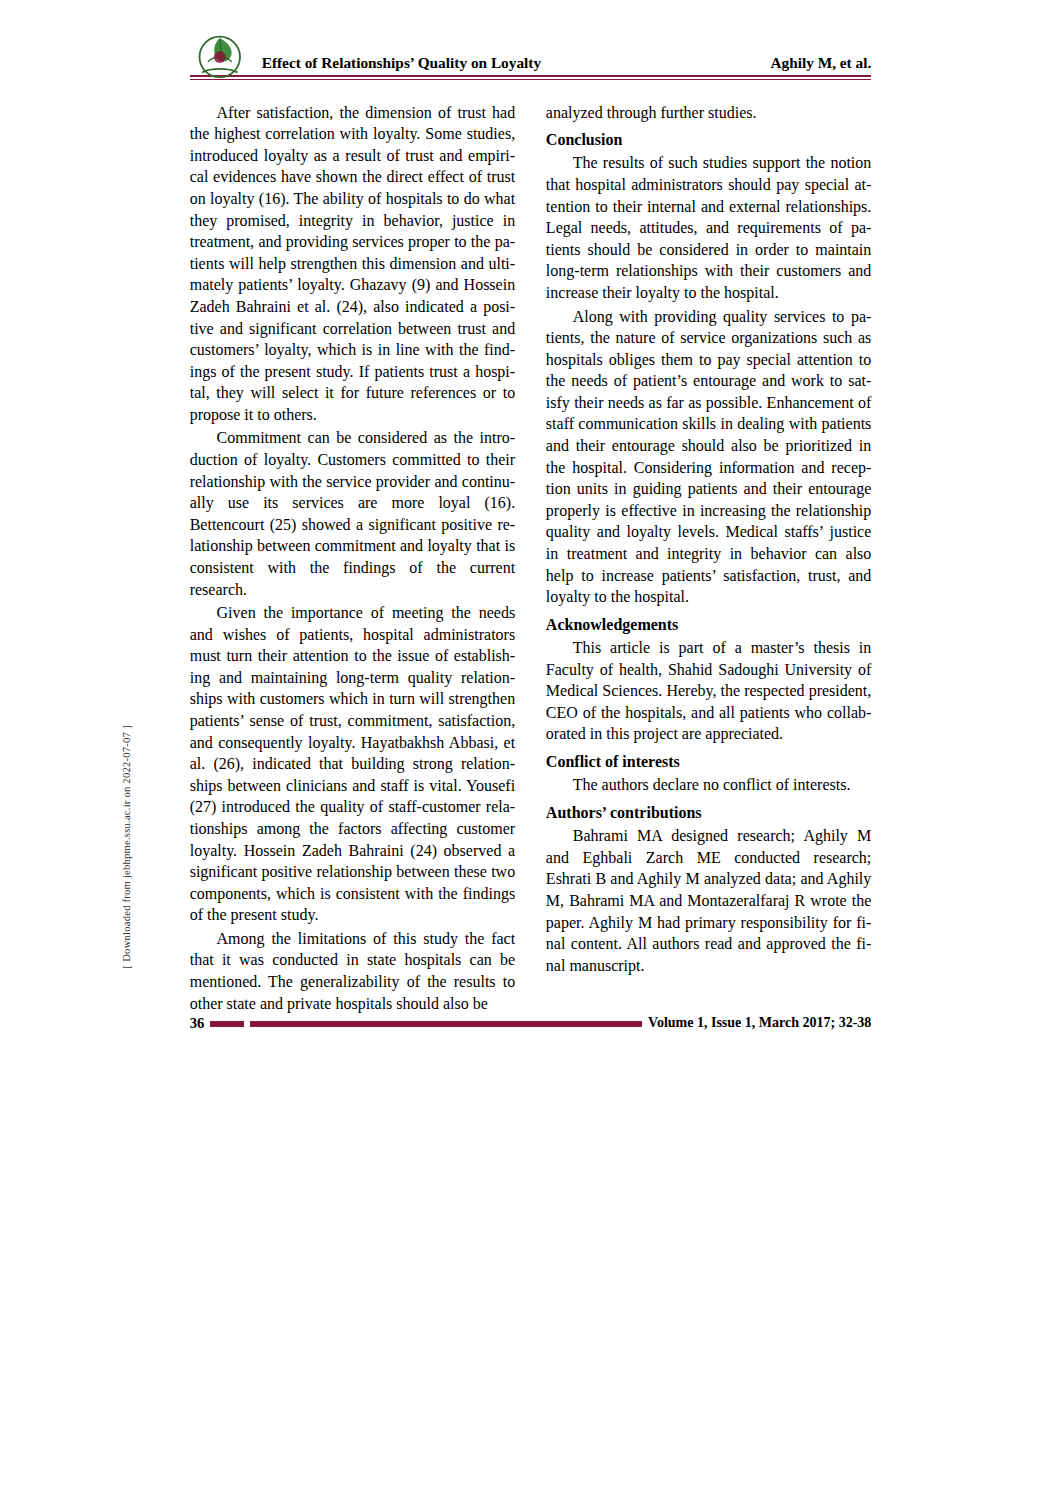Effect of Relationships’ Quality on Loyalty
Aghily M, et al.
After satisfaction, the dimension of trust had the highest correlation with loyalty. Some studies, introduced loyalty as a result of trust and empirical evidences have shown the direct effect of trust on loyalty (16). The ability of hospitals to do what they promised, integrity in behavior, justice in treatment, and providing services proper to the patients will help strengthen this dimension and ultimately patients’ loyalty. Ghazavy (9) and Hossein Zadeh Bahraini et al. (24), also indicated a positive and significant correlation between trust and customers’ loyalty, which is in line with the findings of the present study. If patients trust a hospital, they will select it for future references or to propose it to others.
Commitment can be considered as the introduction of loyalty. Customers committed to their relationship with the service provider and continually use its services are more loyal (16). Bettencourt (25) showed a significant positive relationship between commitment and loyalty that is consistent with the findings of the current research.
Given the importance of meeting the needs and wishes of patients, hospital administrators must turn their attention to the issue of establishing and maintaining long-term quality relationships with customers which in turn will strengthen patients’ sense of trust, commitment, satisfaction, and consequently loyalty. Hayatbakhsh Abbasi, et al. (26), indicated that building strong relationships between clinicians and staff is vital. Yousefi (27) introduced the quality of staff-customer relationships among the factors affecting customer loyalty. Hossein Zadeh Bahraini (24) observed a significant positive relationship between these two components, which is consistent with the findings of the present study.
Among the limitations of this study the fact that it was conducted in state hospitals can be mentioned. The generalizability of the results to other state and private hospitals should also be
analyzed through further studies.
Conclusion
The results of such studies support the notion that hospital administrators should pay special attention to their internal and external relationships. Legal needs, attitudes, and requirements of patients should be considered in order to maintain long-term relationships with their customers and increase their loyalty to the hospital.
Along with providing quality services to patients, the nature of service organizations such as hospitals obliges them to pay special attention to the needs of patient’s entourage and work to satisfy their needs as far as possible. Enhancement of staff communication skills in dealing with patients and their entourage should also be prioritized in the hospital. Considering information and reception units in guiding patients and their entourage properly is effective in increasing the relationship quality and loyalty levels. Medical staffs’ justice in treatment and integrity in behavior can also help to increase patients’ satisfaction, trust, and loyalty to the hospital.
Acknowledgements
This article is part of a master’s thesis in Faculty of health, Shahid Sadoughi University of Medical Sciences. Hereby, the respected president, CEO of the hospitals, and all patients who collaborated in this project are appreciated.
Conflict of interests
The authors declare no conflict of interests.
Authors’ contributions
Bahrami MA designed research; Aghily M and Eghbali Zarch ME conducted research; Eshrati B and Aghily M analyzed data; and Aghily M, Bahrami MA and Montazeralfaraj R wrote the paper. Aghily M had primary responsibility for final content. All authors read and approved the final manuscript.
[ Downloaded from jebhpme.ssu.ac.ir on 2022-07-07 ]
36 Volume 1, Issue 1, March 2017; 32-38